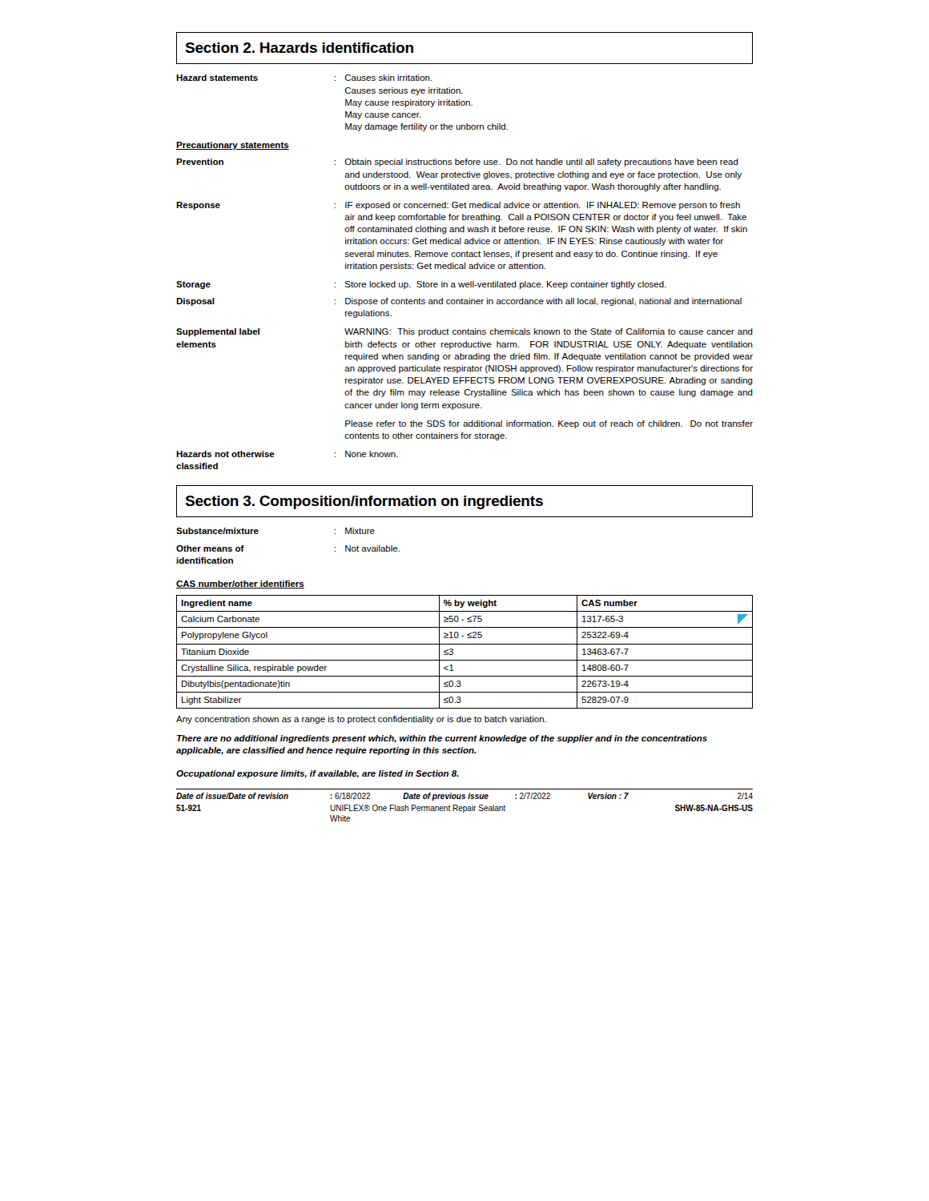Section 2. Hazards identification
| Hazard statements | : | Causes skin irritation. Causes serious eye irritation. May cause respiratory irritation. May cause cancer. May damage fertility or the unborn child. |
| Precautionary statements | | |
| Prevention | : | Obtain special instructions before use. Do not handle until all safety precautions have been read and understood. Wear protective gloves, protective clothing and eye or face protection. Use only outdoors or in a well-ventilated area. Avoid breathing vapor. Wash thoroughly after handling. |
| Response | : | IF exposed or concerned: Get medical advice or attention. IF INHALED: Remove person to fresh air and keep comfortable for breathing. Call a POISON CENTER or doctor if you feel unwell. Take off contaminated clothing and wash it before reuse. IF ON SKIN: Wash with plenty of water. If skin irritation occurs: Get medical advice or attention. IF IN EYES: Rinse cautiously with water for several minutes. Remove contact lenses, if present and easy to do. Continue rinsing. If eye irritation persists: Get medical advice or attention. |
| Storage | : | Store locked up. Store in a well-ventilated place. Keep container tightly closed. |
| Disposal | : | Dispose of contents and container in accordance with all local, regional, national and international regulations. |
| Supplemental label elements | | WARNING: This product contains chemicals known to the State of California to cause cancer and birth defects or other reproductive harm. FOR INDUSTRIAL USE ONLY. Adequate ventilation required when sanding or abrading the dried film. If Adequate ventilation cannot be provided wear an approved particulate respirator (NIOSH approved). Follow respirator manufacturer's directions for respirator use. DELAYED EFFECTS FROM LONG TERM OVEREXPOSURE. Abrading or sanding of the dry film may release Crystalline Silica which has been shown to cause lung damage and cancer under long term exposure. Please refer to the SDS for additional information. Keep out of reach of children. Do not transfer contents to other containers for storage. |
| Hazards not otherwise classified | : | None known. |
Section 3. Composition/information on ingredients
| Substance/mixture | : | Mixture |
| Other means of identification | : | Not available. |
CAS number/other identifiers
| Ingredient name | % by weight | CAS number |
| --- | --- | --- |
| Calcium Carbonate | ≥50 - ≤75 | 1317-65-3 |
| Polypropylene Glycol | ≥10 - ≤25 | 25322-69-4 |
| Titanium Dioxide | ≤3 | 13463-67-7 |
| Crystalline Silica, respirable powder | <1 | 14808-60-7 |
| Dibutylbis(pentadionate)tin | ≤0.3 | 22673-19-4 |
| Light Stabilizer | ≤0.3 | 52829-07-9 |
Any concentration shown as a range is to protect confidentiality or is due to batch variation.
There are no additional ingredients present which, within the current knowledge of the supplier and in the concentrations applicable, are classified and hence require reporting in this section.
Occupational exposure limits, if available, are listed in Section 8.
| Date of issue/Date of revision | : 6/18/2022 | Date of previous issue | : 2/7/2022 | Version : 7 | 2/14 |
| 51-921 | UNIFLEX® One Flash Permanent Repair Sealant White | SHW-85-NA-GHS-US |